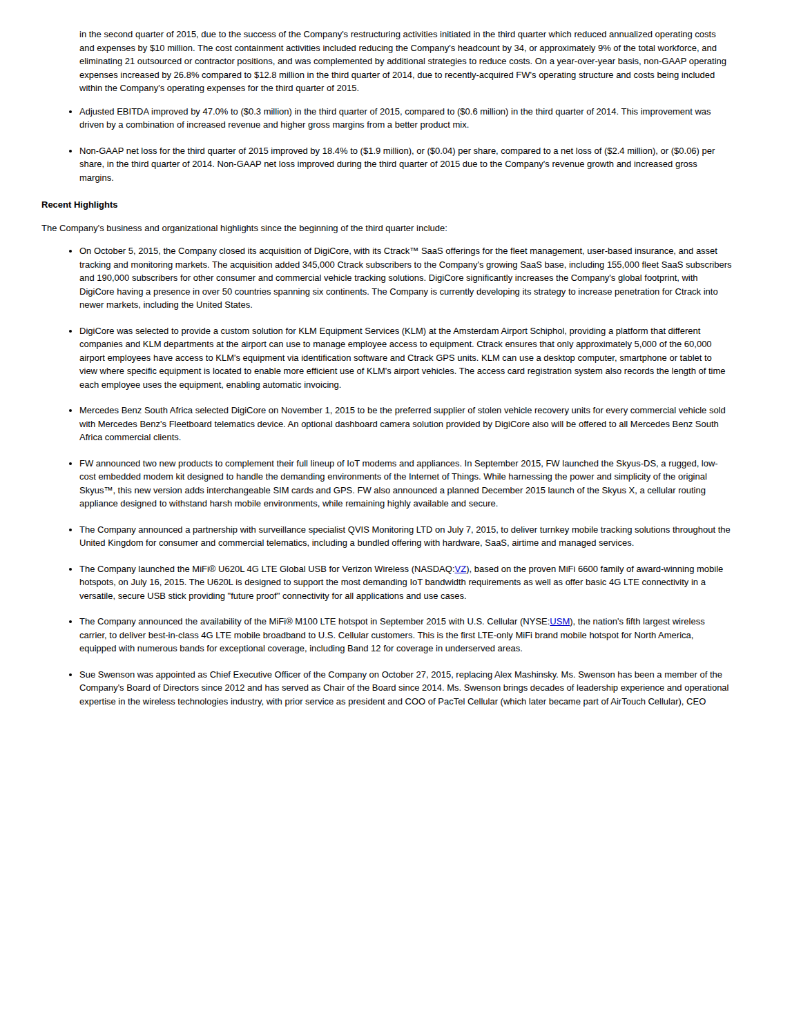in the second quarter of 2015, due to the success of the Company's restructuring activities initiated in the third quarter which reduced annualized operating costs and expenses by $10 million. The cost containment activities included reducing the Company's headcount by 34, or approximately 9% of the total workforce, and eliminating 21 outsourced or contractor positions, and was complemented by additional strategies to reduce costs. On a year-over-year basis, non-GAAP operating expenses increased by 26.8% compared to $12.8 million in the third quarter of 2014, due to recently-acquired FW's operating structure and costs being included within the Company's operating expenses for the third quarter of 2015.
Adjusted EBITDA improved by 47.0% to ($0.3 million) in the third quarter of 2015, compared to ($0.6 million) in the third quarter of 2014. This improvement was driven by a combination of increased revenue and higher gross margins from a better product mix.
Non-GAAP net loss for the third quarter of 2015 improved by 18.4% to ($1.9 million), or ($0.04) per share, compared to a net loss of ($2.4 million), or ($0.06) per share, in the third quarter of 2014. Non-GAAP net loss improved during the third quarter of 2015 due to the Company's revenue growth and increased gross margins.
Recent Highlights
The Company's business and organizational highlights since the beginning of the third quarter include:
On October 5, 2015, the Company closed its acquisition of DigiCore, with its Ctrack™ SaaS offerings for the fleet management, user-based insurance, and asset tracking and monitoring markets. The acquisition added 345,000 Ctrack subscribers to the Company's growing SaaS base, including 155,000 fleet SaaS subscribers and 190,000 subscribers for other consumer and commercial vehicle tracking solutions. DigiCore significantly increases the Company's global footprint, with DigiCore having a presence in over 50 countries spanning six continents. The Company is currently developing its strategy to increase penetration for Ctrack into newer markets, including the United States.
DigiCore was selected to provide a custom solution for KLM Equipment Services (KLM) at the Amsterdam Airport Schiphol, providing a platform that different companies and KLM departments at the airport can use to manage employee access to equipment. Ctrack ensures that only approximately 5,000 of the 60,000 airport employees have access to KLM's equipment via identification software and Ctrack GPS units. KLM can use a desktop computer, smartphone or tablet to view where specific equipment is located to enable more efficient use of KLM's airport vehicles. The access card registration system also records the length of time each employee uses the equipment, enabling automatic invoicing.
Mercedes Benz South Africa selected DigiCore on November 1, 2015 to be the preferred supplier of stolen vehicle recovery units for every commercial vehicle sold with Mercedes Benz's Fleetboard telematics device. An optional dashboard camera solution provided by DigiCore also will be offered to all Mercedes Benz South Africa commercial clients.
FW announced two new products to complement their full lineup of IoT modems and appliances. In September 2015, FW launched the Skyus-DS, a rugged, low-cost embedded modem kit designed to handle the demanding environments of the Internet of Things. While harnessing the power and simplicity of the original Skyus™, this new version adds interchangeable SIM cards and GPS. FW also announced a planned December 2015 launch of the Skyus X, a cellular routing appliance designed to withstand harsh mobile environments, while remaining highly available and secure.
The Company announced a partnership with surveillance specialist QVIS Monitoring LTD on July 7, 2015, to deliver turnkey mobile tracking solutions throughout the United Kingdom for consumer and commercial telematics, including a bundled offering with hardware, SaaS, airtime and managed services.
The Company launched the MiFi® U620L 4G LTE Global USB for Verizon Wireless (NASDAQ:VZ), based on the proven MiFi 6600 family of award-winning mobile hotspots, on July 16, 2015. The U620L is designed to support the most demanding IoT bandwidth requirements as well as offer basic 4G LTE connectivity in a versatile, secure USB stick providing "future proof" connectivity for all applications and use cases.
The Company announced the availability of the MiFi® M100 LTE hotspot in September 2015 with U.S. Cellular (NYSE:USM), the nation's fifth largest wireless carrier, to deliver best-in-class 4G LTE mobile broadband to U.S. Cellular customers. This is the first LTE-only MiFi brand mobile hotspot for North America, equipped with numerous bands for exceptional coverage, including Band 12 for coverage in underserved areas.
Sue Swenson was appointed as Chief Executive Officer of the Company on October 27, 2015, replacing Alex Mashinsky. Ms. Swenson has been a member of the Company's Board of Directors since 2012 and has served as Chair of the Board since 2014. Ms. Swenson brings decades of leadership experience and operational expertise in the wireless technologies industry, with prior service as president and COO of PacTel Cellular (which later became part of AirTouch Cellular), CEO